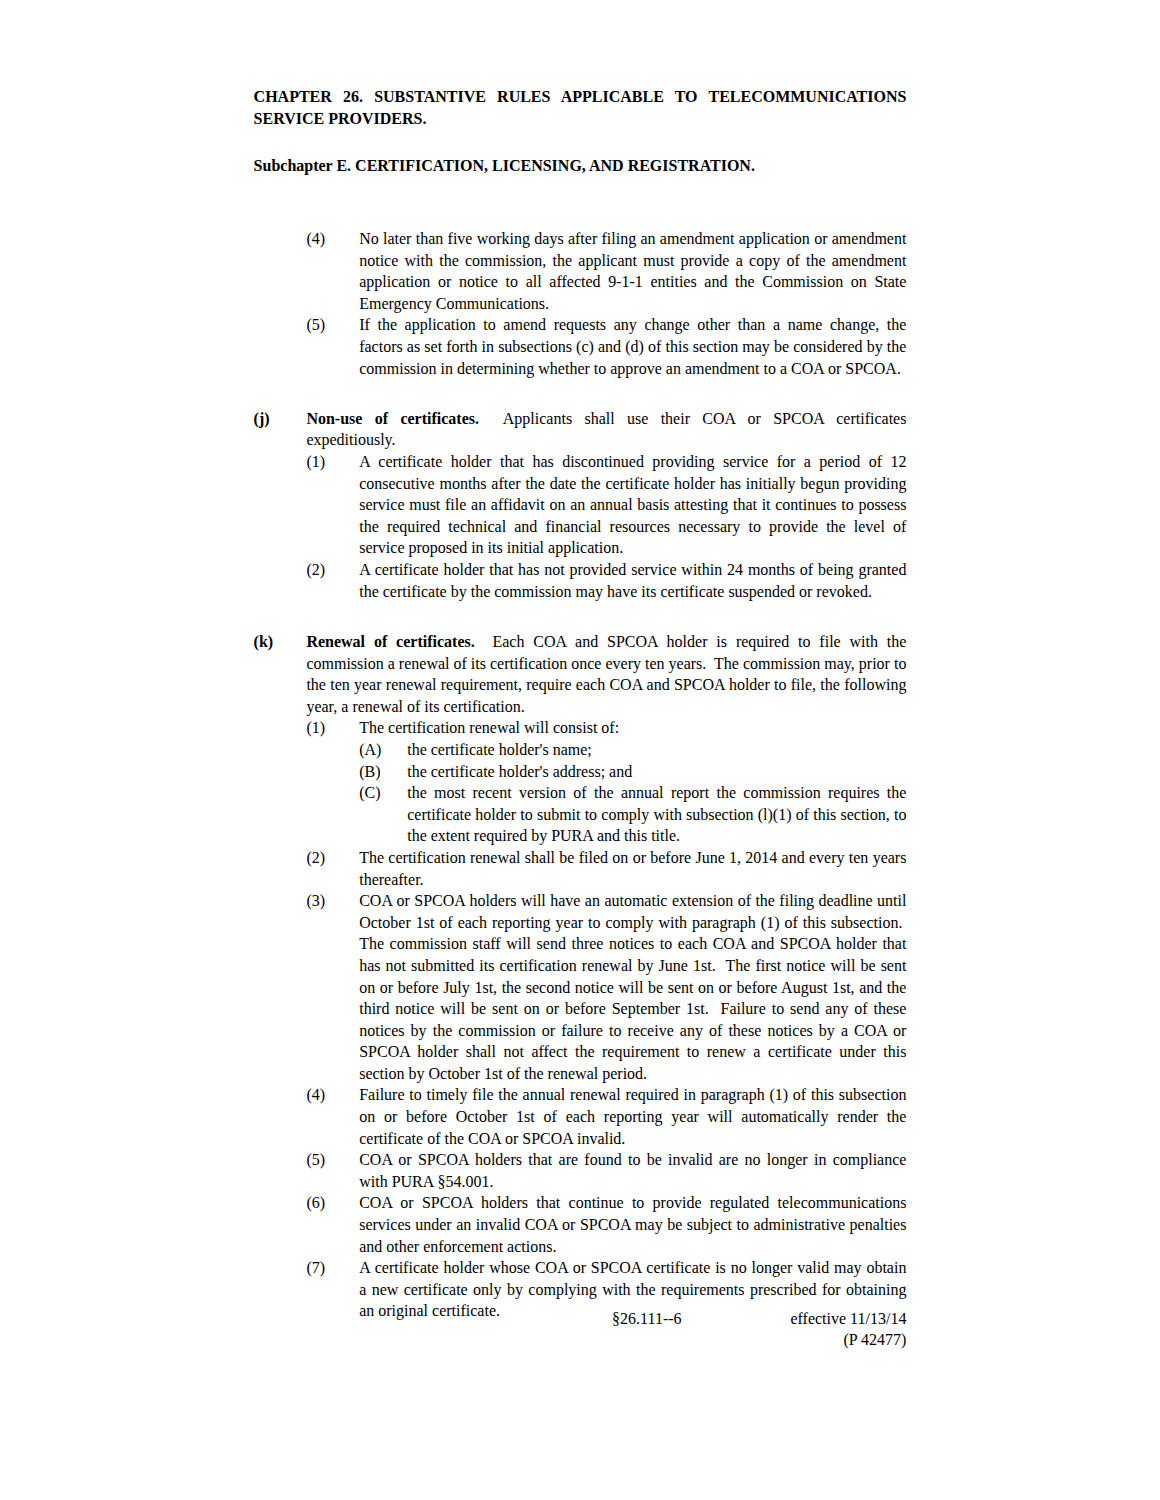CHAPTER 26. SUBSTANTIVE RULES APPLICABLE TO TELECOMMUNICATIONS SERVICE PROVIDERS.
Subchapter E. CERTIFICATION, LICENSING, AND REGISTRATION.
(4)
No later than five working days after filing an amendment application or amendment notice with the commission, the applicant must provide a copy of the amendment application or notice to all affected 9-1-1 entities and the Commission on State Emergency Communications.
(5)
If the application to amend requests any change other than a name change, the factors as set forth in subsections (c) and (d) of this section may be considered by the commission in determining whether to approve an amendment to a COA or SPCOA.
(j)
Non-use of certificates. Applicants shall use their COA or SPCOA certificates expeditiously.
(1)
A certificate holder that has discontinued providing service for a period of 12 consecutive months after the date the certificate holder has initially begun providing service must file an affidavit on an annual basis attesting that it continues to possess the required technical and financial resources necessary to provide the level of service proposed in its initial application.
(2)
A certificate holder that has not provided service within 24 months of being granted the certificate by the commission may have its certificate suspended or revoked.
(k)
Renewal of certificates. Each COA and SPCOA holder is required to file with the commission a renewal of its certification once every ten years. The commission may, prior to the ten year renewal requirement, require each COA and SPCOA holder to file, the following year, a renewal of its certification.
(1)
The certification renewal will consist of:
(A)
the certificate holder's name;
(B)
the certificate holder's address; and
(C)
the most recent version of the annual report the commission requires the certificate holder to submit to comply with subsection (l)(1) of this section, to the extent required by PURA and this title.
(2)
The certification renewal shall be filed on or before June 1, 2014 and every ten years thereafter.
(3)
COA or SPCOA holders will have an automatic extension of the filing deadline until October 1st of each reporting year to comply with paragraph (1) of this subsection. The commission staff will send three notices to each COA and SPCOA holder that has not submitted its certification renewal by June 1st. The first notice will be sent on or before July 1st, the second notice will be sent on or before August 1st, and the third notice will be sent on or before September 1st. Failure to send any of these notices by the commission or failure to receive any of these notices by a COA or SPCOA holder shall not affect the requirement to renew a certificate under this section by October 1st of the renewal period.
(4)
Failure to timely file the annual renewal required in paragraph (1) of this subsection on or before October 1st of each reporting year will automatically render the certificate of the COA or SPCOA invalid.
(5)
COA or SPCOA holders that are found to be invalid are no longer in compliance with PURA §54.001.
(6)
COA or SPCOA holders that continue to provide regulated telecommunications services under an invalid COA or SPCOA may be subject to administrative penalties and other enforcement actions.
(7)
A certificate holder whose COA or SPCOA certificate is no longer valid may obtain a new certificate only by complying with the requirements prescribed for obtaining an original certificate.
§26.111--6 effective 11/13/14
(P 42477)